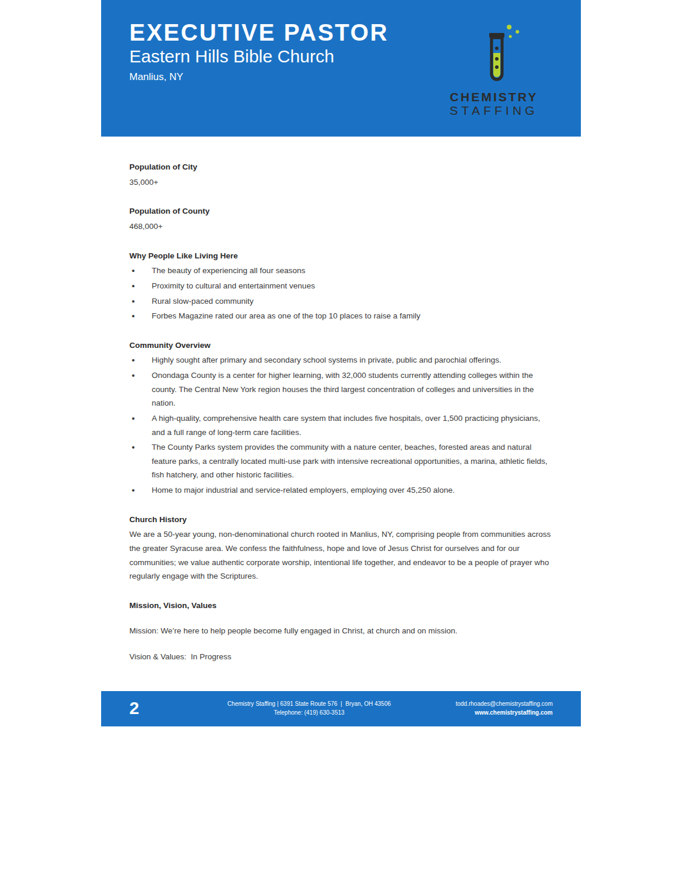Executive Pastor
Eastern Hills Bible Church
Manlius, NY
CHEMISTRY
STAFFING
Population of City
35,000+
Population of County
468,000+
Why People Like Living Here
The beauty of experiencing all four seasons
Proximity to cultural and entertainment venues
Rural slow-paced community
Forbes Magazine rated our area as one of the top 10 places to raise a family
Community Overview
Highly sought after primary and secondary school systems in private, public and parochial offerings.
Onondaga County is a center for higher learning, with 32,000 students currently attending colleges within the county. The Central New York region houses the third largest concentration of colleges and universities in the nation.
A high-quality, comprehensive health care system that includes five hospitals, over 1,500 practicing physicians, and a full range of long-term care facilities.
The County Parks system provides the community with a nature center, beaches, forested areas and natural feature parks, a centrally located multi-use park with intensive recreational opportunities, a marina, athletic fields, fish hatchery, and other historic facilities.
Home to major industrial and service-related employers, employing over 45,250 alone.
Church History
We are a 50-year young, non-denominational church rooted in Manlius, NY, comprising people from communities across the greater Syracuse area. We confess the faithfulness, hope and love of Jesus Christ for ourselves and for our communities; we value authentic corporate worship, intentional life together, and endeavor to be a people of prayer who regularly engage with the Scriptures.
Mission, Vision, Values
Mission: We’re here to help people become fully engaged in Christ, at church and on mission.
Vision & Values: In Progress
2
Chemistry Staffing | 6391 State Route 576 | Bryan, OH 43506
Telephone: (419) 630-3513
todd.rhoades@chemistrystaffing.com
www.chemistrystaffing.com